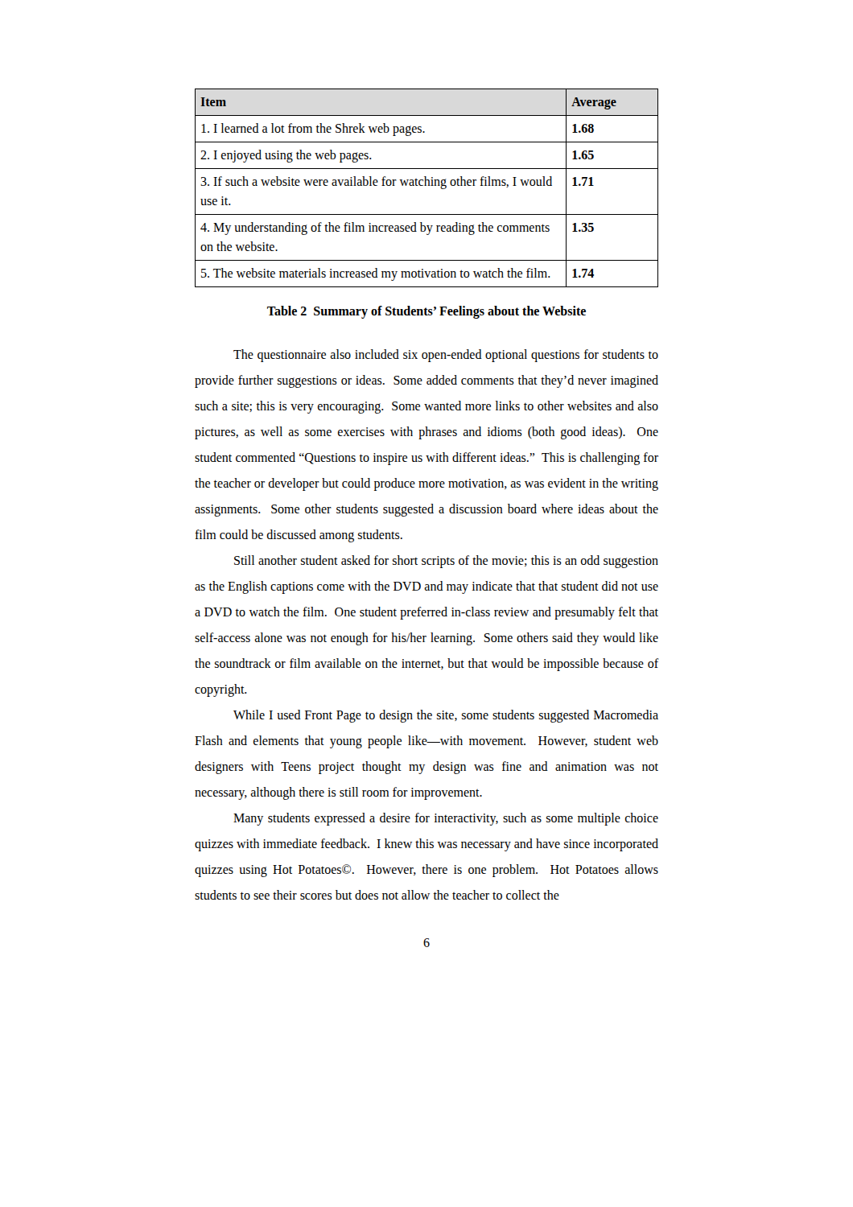| Item | Average |
| --- | --- |
| 1. I learned a lot from the Shrek web pages. | 1.68 |
| 2. I enjoyed using the web pages. | 1.65 |
| 3. If such a website were available for watching other films, I would use it. | 1.71 |
| 4. My understanding of the film increased by reading the comments on the website. | 1.35 |
| 5. The website materials increased my motivation to watch the film. | 1.74 |
Table 2 Summary of Students’ Feelings about the Website
The questionnaire also included six open-ended optional questions for students to provide further suggestions or ideas. Some added comments that they’d never imagined such a site; this is very encouraging. Some wanted more links to other websites and also pictures, as well as some exercises with phrases and idioms (both good ideas). One student commented “Questions to inspire us with different ideas.” This is challenging for the teacher or developer but could produce more motivation, as was evident in the writing assignments. Some other students suggested a discussion board where ideas about the film could be discussed among students.
Still another student asked for short scripts of the movie; this is an odd suggestion as the English captions come with the DVD and may indicate that that student did not use a DVD to watch the film. One student preferred in-class review and presumably felt that self-access alone was not enough for his/her learning. Some others said they would like the soundtrack or film available on the internet, but that would be impossible because of copyright.
While I used Front Page to design the site, some students suggested Macromedia Flash and elements that young people like—with movement. However, student web designers with Teens project thought my design was fine and animation was not necessary, although there is still room for improvement.
Many students expressed a desire for interactivity, such as some multiple choice quizzes with immediate feedback. I knew this was necessary and have since incorporated quizzes using Hot Potatoes©. However, there is one problem. Hot Potatoes allows students to see their scores but does not allow the teacher to collect the
6